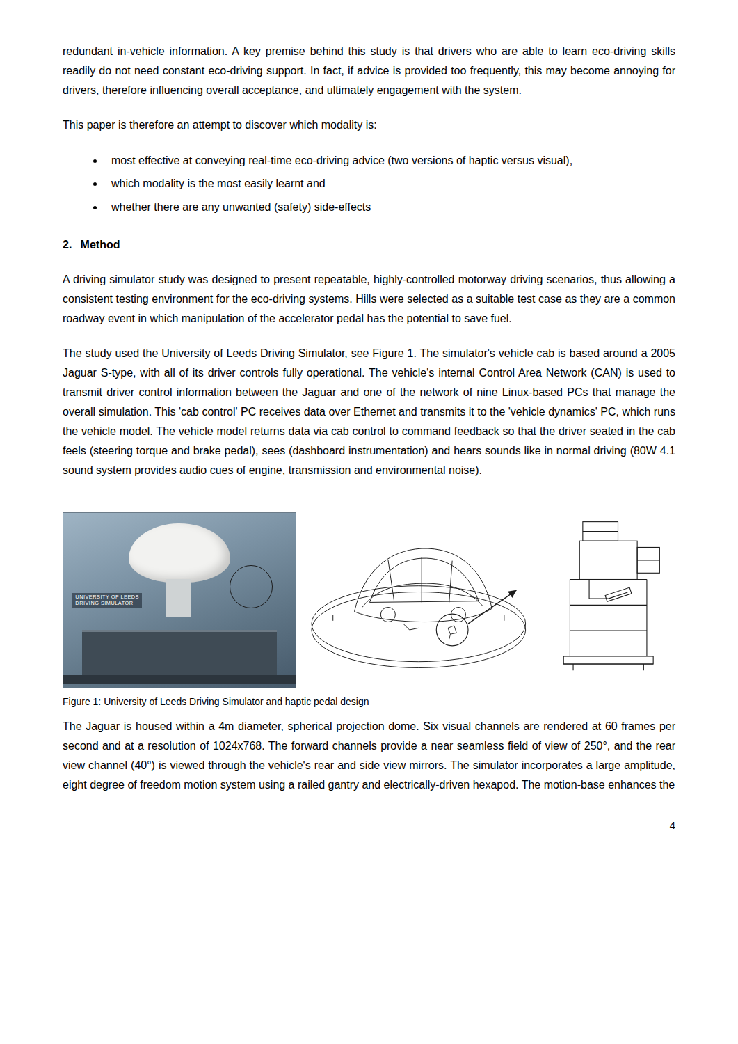redundant in-vehicle information. A key premise behind this study is that drivers who are able to learn eco-driving skills readily do not need constant eco-driving support. In fact, if advice is provided too frequently, this may become annoying for drivers, therefore influencing overall acceptance, and ultimately engagement with the system.
This paper is therefore an attempt to discover which modality is:
most effective at conveying real-time eco-driving advice (two versions of haptic versus visual),
which modality is the most easily learnt and
whether there are any unwanted (safety) side-effects
2. Method
A driving simulator study was designed to present repeatable, highly-controlled motorway driving scenarios, thus allowing a consistent testing environment for the eco-driving systems. Hills were selected as a suitable test case as they are a common roadway event in which manipulation of the accelerator pedal has the potential to save fuel.
The study used the University of Leeds Driving Simulator, see Figure 1. The simulator's vehicle cab is based around a 2005 Jaguar S-type, with all of its driver controls fully operational. The vehicle's internal Control Area Network (CAN) is used to transmit driver control information between the Jaguar and one of the network of nine Linux-based PCs that manage the overall simulation. This 'cab control' PC receives data over Ethernet and transmits it to the 'vehicle dynamics' PC, which runs the vehicle model. The vehicle model returns data via cab control to command feedback so that the driver seated in the cab feels (steering torque and brake pedal), sees (dashboard instrumentation) and hears sounds like in normal driving (80W 4.1 sound system provides audio cues of engine, transmission and environmental noise).
UNIVERSITY OF LEEDS
DRIVING SIMULATOR
Figure 1: University of Leeds Driving Simulator and haptic pedal design
The Jaguar is housed within a 4m diameter, spherical projection dome. Six visual channels are rendered at 60 frames per second and at a resolution of 1024x768. The forward channels provide a near seamless field of view of 250°, and the rear view channel (40°) is viewed through the vehicle's rear and side view mirrors. The simulator incorporates a large amplitude, eight degree of freedom motion system using a railed gantry and electrically-driven hexapod. The motion-base enhances the
4